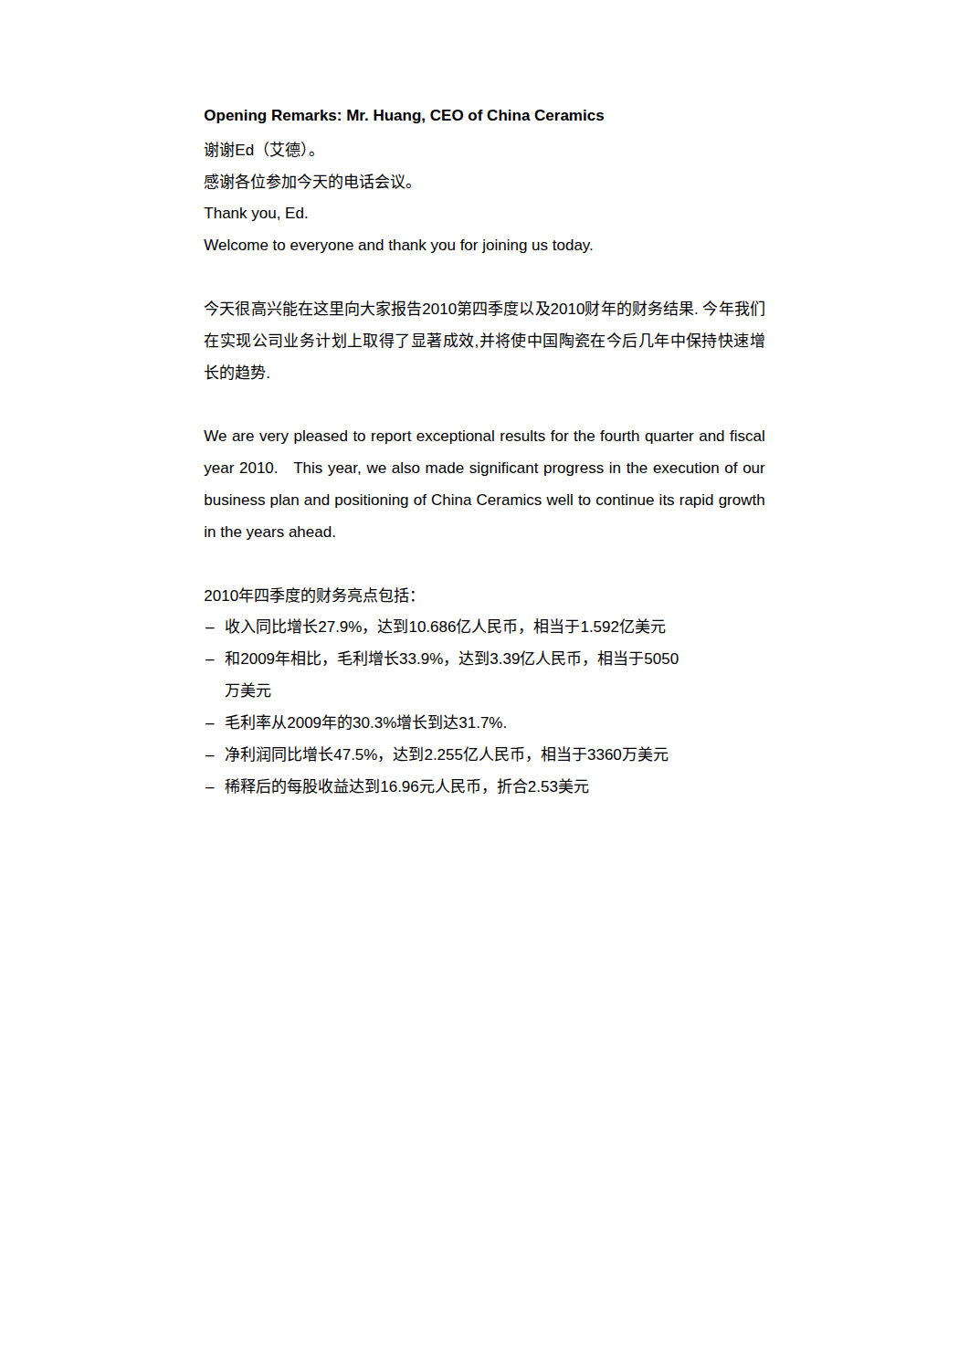Opening Remarks: Mr. Huang, CEO of China Ceramics
谢谢Ed（艾德）。
感谢各位参加今天的电话会议。
Thank you, Ed.
Welcome to everyone and thank you for joining us today.
今天很高兴能在这里向大家报告2010第四季度以及2010财年的财务结果. 今年我们在实现公司业务计划上取得了显著成效,并将使中国陶瓷在今后几年中保持快速增长的趋势.
We are very pleased to report exceptional results for the fourth quarter and fiscal year 2010. This year, we also made significant progress in the execution of our business plan and positioning of China Ceramics well to continue its rapid growth in the years ahead.
2010年四季度的财务亮点包括：
收入同比增长27.9%，达到10.686亿人民币，相当于1.592亿美元
和2009年相比，毛利增长33.9%，达到3.39亿人民币，相当于5050万美元
毛利率从2009年的30.3%增长到达31.7%.
净利润同比增长47.5%，达到2.255亿人民币，相当于3360万美元
稀释后的每股收益达到16.96元人民币，折合2.53美元